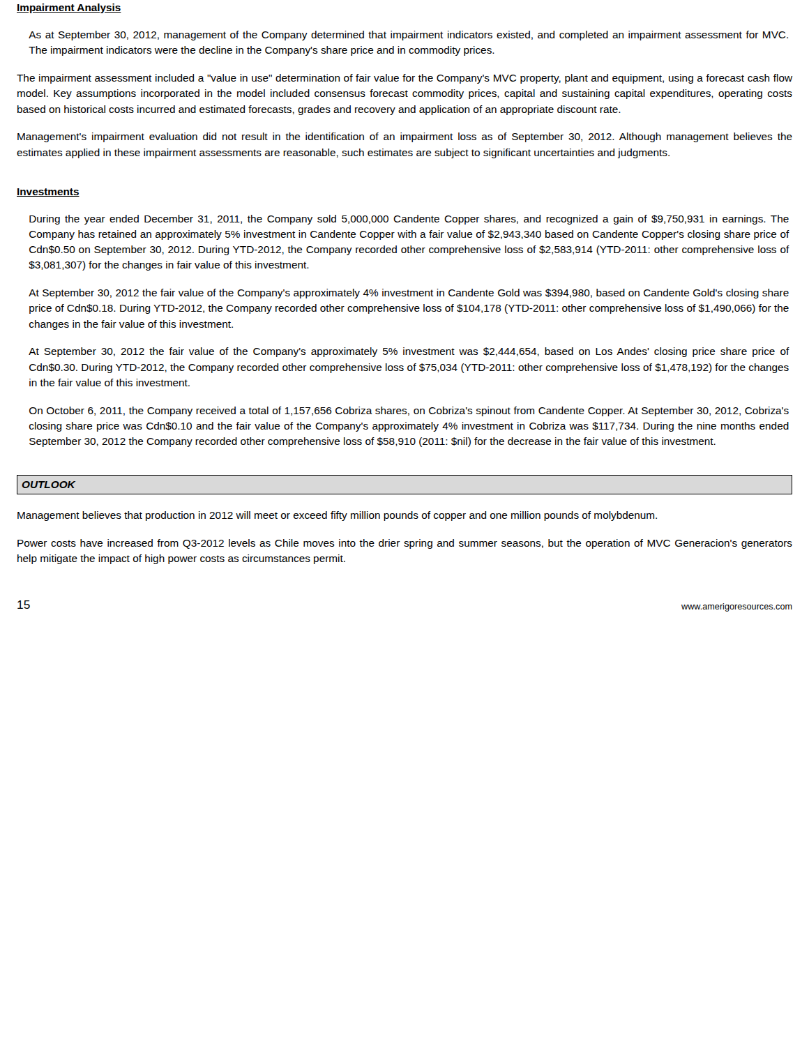Impairment Analysis
As at September 30, 2012, management of the Company determined that impairment indicators existed, and completed an impairment assessment for MVC. The impairment indicators were the decline in the Company's share price and in commodity prices.
The impairment assessment included a "value in use" determination of fair value for the Company's MVC property, plant and equipment, using a forecast cash flow model. Key assumptions incorporated in the model included consensus forecast commodity prices, capital and sustaining capital expenditures, operating costs based on historical costs incurred and estimated forecasts, grades and recovery and application of an appropriate discount rate.
Management's impairment evaluation did not result in the identification of an impairment loss as of September 30, 2012. Although management believes the estimates applied in these impairment assessments are reasonable, such estimates are subject to significant uncertainties and judgments.
Investments
During the year ended December 31, 2011, the Company sold 5,000,000 Candente Copper shares, and recognized a gain of $9,750,931 in earnings. The Company has retained an approximately 5% investment in Candente Copper with a fair value of $2,943,340 based on Candente Copper's closing share price of Cdn$0.50 on September 30, 2012. During YTD-2012, the Company recorded other comprehensive loss of $2,583,914 (YTD-2011: other comprehensive loss of $3,081,307) for the changes in fair value of this investment.
At September 30, 2012 the fair value of the Company's approximately 4% investment in Candente Gold was $394,980, based on Candente Gold's closing share price of Cdn$0.18. During YTD-2012, the Company recorded other comprehensive loss of $104,178 (YTD-2011: other comprehensive loss of $1,490,066) for the changes in the fair value of this investment.
At September 30, 2012 the fair value of the Company's approximately 5% investment was $2,444,654, based on Los Andes' closing price share price of Cdn$0.30. During YTD-2012, the Company recorded other comprehensive loss of $75,034 (YTD-2011: other comprehensive loss of $1,478,192) for the changes in the fair value of this investment.
On October 6, 2011, the Company received a total of 1,157,656 Cobriza shares, on Cobriza's spinout from Candente Copper. At September 30, 2012, Cobriza's closing share price was Cdn$0.10 and the fair value of the Company's approximately 4% investment in Cobriza was $117,734. During the nine months ended September 30, 2012 the Company recorded other comprehensive loss of $58,910 (2011: $nil) for the decrease in the fair value of this investment.
OUTLOOK
Management believes that production in 2012 will meet or exceed fifty million pounds of copper and one million pounds of molybdenum.
Power costs have increased from Q3-2012 levels as Chile moves into the drier spring and summer seasons, but the operation of MVC Generacion's generators help mitigate the impact of high power costs as circumstances permit.
15 www.amerigoresources.com